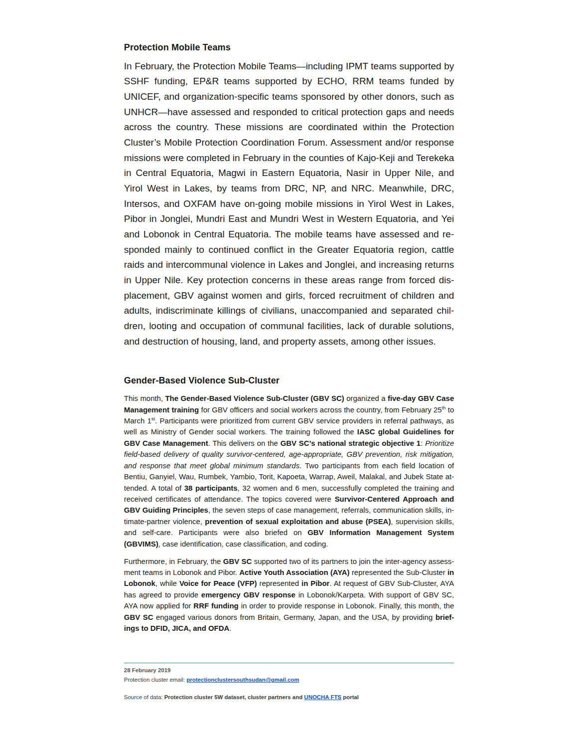Protection Mobile Teams
In February, the Protection Mobile Teams—including IPMT teams supported by SSHF funding, EP&R teams supported by ECHO, RRM teams funded by UNICEF, and organization-specific teams sponsored by other donors, such as UNHCR—have assessed and responded to critical protection gaps and needs across the country. These missions are coordinated within the Protection Cluster’s Mobile Protection Coordination Forum. Assessment and/or response missions were completed in February in the counties of Kajo-Keji and Terekeka in Central Equatoria, Magwi in Eastern Equatoria, Nasir in Upper Nile, and Yirol West in Lakes, by teams from DRC, NP, and NRC. Meanwhile, DRC, Intersos, and OXFAM have on-going mobile missions in Yirol West in Lakes, Pibor in Jonglei, Mundri East and Mundri West in Western Equatoria, and Yei and Lobonok in Central Equatoria. The mobile teams have assessed and responded mainly to continued conflict in the Greater Equatoria region, cattle raids and intercommunal violence in Lakes and Jonglei, and increasing returns in Upper Nile. Key protection concerns in these areas range from forced displacement, GBV against women and girls, forced recruitment of children and adults, indiscriminate killings of civilians, unaccompanied and separated children, looting and occupation of communal facilities, lack of durable solutions, and destruction of housing, land, and property assets, among other issues.
Gender-Based Violence Sub-Cluster
This month, The Gender-Based Violence Sub-Cluster (GBV SC) organized a five-day GBV Case Management training for GBV officers and social workers across the country, from February 25th to March 1st. Participants were prioritized from current GBV service providers in referral pathways, as well as Ministry of Gender social workers. The training followed the IASC global Guidelines for GBV Case Management. This delivers on the GBV SC’s national strategic objective 1: Prioritize field-based delivery of quality survivor-centered, age-appropriate, GBV prevention, risk mitigation, and response that meet global minimum standards. Two participants from each field location of Bentiu, Ganyiel, Wau, Rumbek, Yambio, Torit, Kapoeta, Warrap, Aweil, Malakal, and Jubek State attended. A total of 38 participants, 32 women and 6 men, successfully completed the training and received certificates of attendance. The topics covered were Survivor-Centered Approach and GBV Guiding Principles, the seven steps of case management, referrals, communication skills, intimate-partner violence, prevention of sexual exploitation and abuse (PSEA), supervision skills, and self-care. Participants were also briefed on GBV Information Management System (GBVIMS), case identification, case classification, and coding.
Furthermore, in February, the GBV SC supported two of its partners to join the inter-agency assessment teams in Lobonok and Pibor. Active Youth Association (AYA) represented the Sub-Cluster in Lobonok, while Voice for Peace (VFP) represented in Pibor. At request of GBV Sub-Cluster, AYA has agreed to provide emergency GBV response in Lobonok/Karpeta. With support of GBV SC, AYA now applied for RRF funding in order to provide response in Lobonok. Finally, this month, the GBV SC engaged various donors from Britain, Germany, Japan, and the USA, by providing briefings to DFID, JICA, and OFDA.
28 February 2019
Protection cluster email: protectionclustersouthsudan@gmail.com
Source of data: Protection cluster 5W dataset, cluster partners and UNOCHA FTS portal